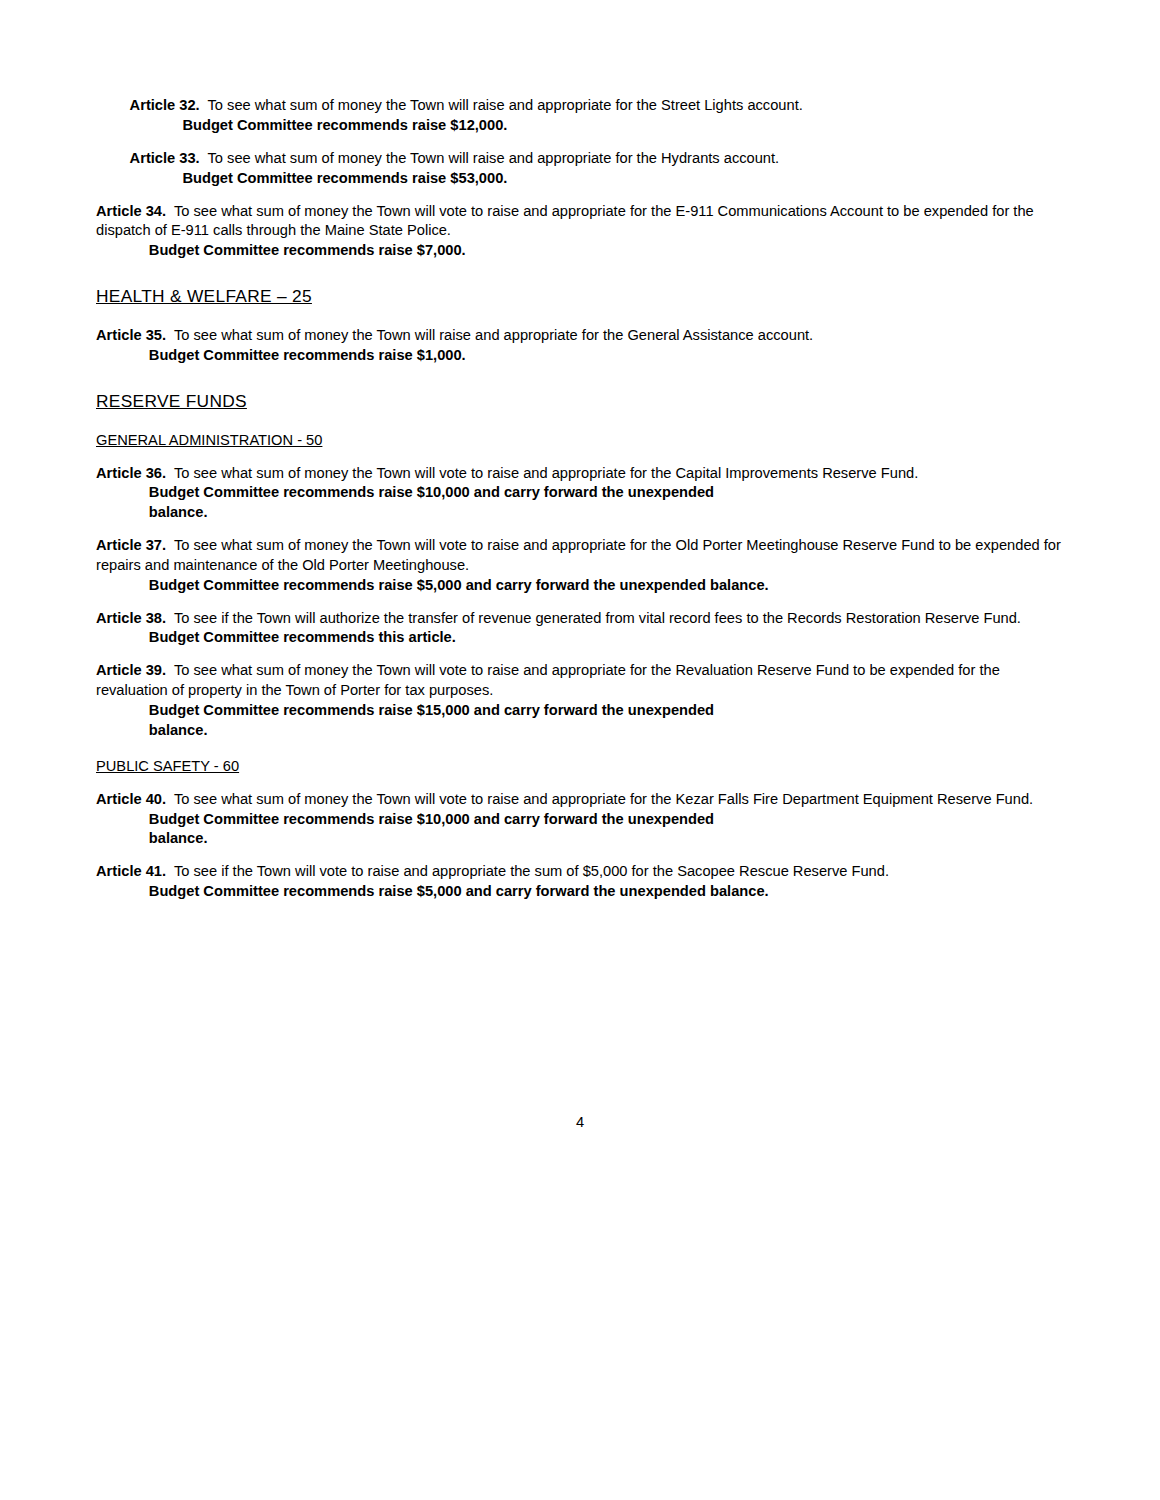Article 32. To see what sum of money the Town will raise and appropriate for the Street Lights account. Budget Committee recommends raise $12,000.
Article 33. To see what sum of money the Town will raise and appropriate for the Hydrants account. Budget Committee recommends raise $53,000.
Article 34. To see what sum of money the Town will vote to raise and appropriate for the E-911 Communications Account to be expended for the dispatch of E-911 calls through the Maine State Police. Budget Committee recommends raise $7,000.
HEALTH & WELFARE – 25
Article 35. To see what sum of money the Town will raise and appropriate for the General Assistance account. Budget Committee recommends raise $1,000.
RESERVE FUNDS
GENERAL ADMINISTRATION - 50
Article 36. To see what sum of money the Town will vote to raise and appropriate for the Capital Improvements Reserve Fund. Budget Committee recommends raise $10,000 and carry forward the unexpended
balance.
Article 37. To see what sum of money the Town will vote to raise and appropriate for the Old Porter Meetinghouse Reserve Fund to be expended for repairs and maintenance of the Old Porter Meetinghouse. Budget Committee recommends raise $5,000 and carry forward the unexpended balance.
Article 38. To see if the Town will authorize the transfer of revenue generated from vital record fees to the Records Restoration Reserve Fund. Budget Committee recommends this article.
Article 39. To see what sum of money the Town will vote to raise and appropriate for the Revaluation Reserve Fund to be expended for the revaluation of property in the Town of Porter for tax purposes. Budget Committee recommends raise $15,000 and carry forward the unexpended
balance.
PUBLIC SAFETY - 60
Article 40. To see what sum of money the Town will vote to raise and appropriate for the Kezar Falls Fire Department Equipment Reserve Fund. Budget Committee recommends raise $10,000 and carry forward the unexpended
balance.
Article 41. To see if the Town will vote to raise and appropriate the sum of $5,000 for the Sacopee Rescue Reserve Fund. Budget Committee recommends raise $5,000 and carry forward the unexpended balance.
4